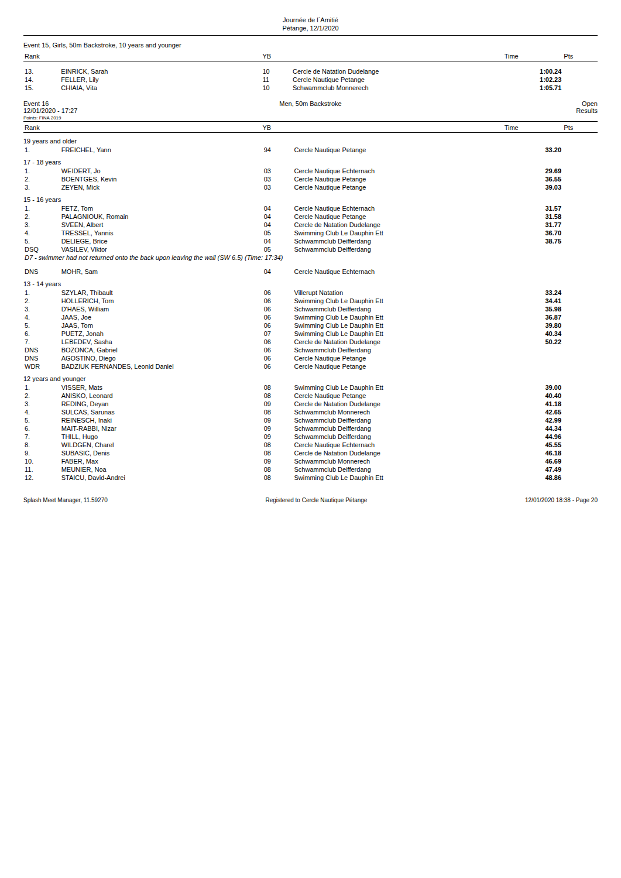Journée de l´Amitié
Pétange, 12/1/2020
Event 15, Girls, 50m Backstroke, 10 years and younger
| Rank | | YB | | Time | Pts |
| 13. | EINRICK, Sarah | 10 | Cercle de Natation Dudelange | 1:00.24 | |
| 14. | FELLER, Lily | 11 | Cercle Nautique Petange | 1:02.23 | |
| 15. | CHIAIA, Vita | 10 | Schwammclub Monnerech | 1:05.71 | |
| Event 16 | Men, 50m Backstroke | Open |
| 12/01/2020 - 17:27 | | Results |
Points: FINA 2019
| Rank | | YB | | Time | Pts |
19 years and older
| 1. | FREICHEL, Yann | 94 | Cercle Nautique Petange | 33.20 | |
17 - 18 years
| 1. | WEIDERT, Jo | 03 | Cercle Nautique Echternach | 29.69 | |
| 2. | BOENTGES, Kevin | 03 | Cercle Nautique Petange | 36.55 | |
| 3. | ZEYEN, Mick | 03 | Cercle Nautique Petange | 39.03 | |
15 - 16 years
| 1. | FETZ, Tom | 04 | Cercle Nautique Echternach | 31.57 | |
| 2. | PALAGNIOUK, Romain | 04 | Cercle Nautique Petange | 31.58 | |
| 3. | SVEEN, Albert | 04 | Cercle de Natation Dudelange | 31.77 | |
| 4. | TRESSEL, Yannis | 05 | Swimming Club Le Dauphin Ett | 36.70 | |
| 5. | DELIEGE, Brice | 04 | Schwammclub Deifferdang | 38.75 | |
| DSQ | VASILEV, Viktor | 05 | Schwammclub Deifferdang | | |
| D7 - swimmer had not returned onto the back upon leaving the wall (SW 6.5) (Time: 17:34) |
| DNS | MOHR, Sam | 04 | Cercle Nautique Echternach | | |
13 - 14 years
| 1. | SZYLAR, Thibault | 06 | Villerupt Natation | 33.24 | |
| 2. | HOLLERICH, Tom | 06 | Swimming Club Le Dauphin Ett | 34.41 | |
| 3. | D'HAES, William | 06 | Schwammclub Deifferdang | 35.98 | |
| 4. | JAAS, Joe | 06 | Swimming Club Le Dauphin Ett | 36.87 | |
| 5. | JAAS, Tom | 06 | Swimming Club Le Dauphin Ett | 39.80 | |
| 6. | PUETZ, Jonah | 07 | Swimming Club Le Dauphin Ett | 40.34 | |
| 7. | LEBEDEV, Sasha | 06 | Cercle de Natation Dudelange | 50.22 | |
| DNS | BOZONCA, Gabriel | 06 | Schwammclub Deifferdang | | |
| DNS | AGOSTINO, Diego | 06 | Cercle Nautique Petange | | |
| WDR | BADZIUK FERNANDES, Leonid Daniel | 06 | Cercle Nautique Petange | | |
12 years and younger
| 1. | VISSER, Mats | 08 | Swimming Club Le Dauphin Ett | 39.00 | |
| 2. | ANISKO, Leonard | 08 | Cercle Nautique Petange | 40.40 | |
| 3. | REDING, Deyan | 09 | Cercle de Natation Dudelange | 41.18 | |
| 4. | SULCAS, Sarunas | 08 | Schwammclub Monnerech | 42.65 | |
| 5. | REINESCH, Inaki | 09 | Schwammclub Deifferdang | 42.99 | |
| 6. | MAIT-RABBI, Nizar | 09 | Schwammclub Deifferdang | 44.34 | |
| 7. | THILL, Hugo | 09 | Schwammclub Deifferdang | 44.96 | |
| 8. | WILDGEN, Charel | 08 | Cercle Nautique Echternach | 45.55 | |
| 9. | SUBASIC, Denis | 08 | Cercle de Natation Dudelange | 46.18 | |
| 10. | FABER, Max | 09 | Schwammclub Monnerech | 46.69 | |
| 11. | MEUNIER, Noa | 08 | Schwammclub Deifferdang | 47.49 | |
| 12. | STAICU, David-Andrei | 08 | Swimming Club Le Dauphin Ett | 48.86 | |
Splash Meet Manager, 11.59270
Registered to Cercle Nautique Pétange
12/01/2020 18:38 - Page 20